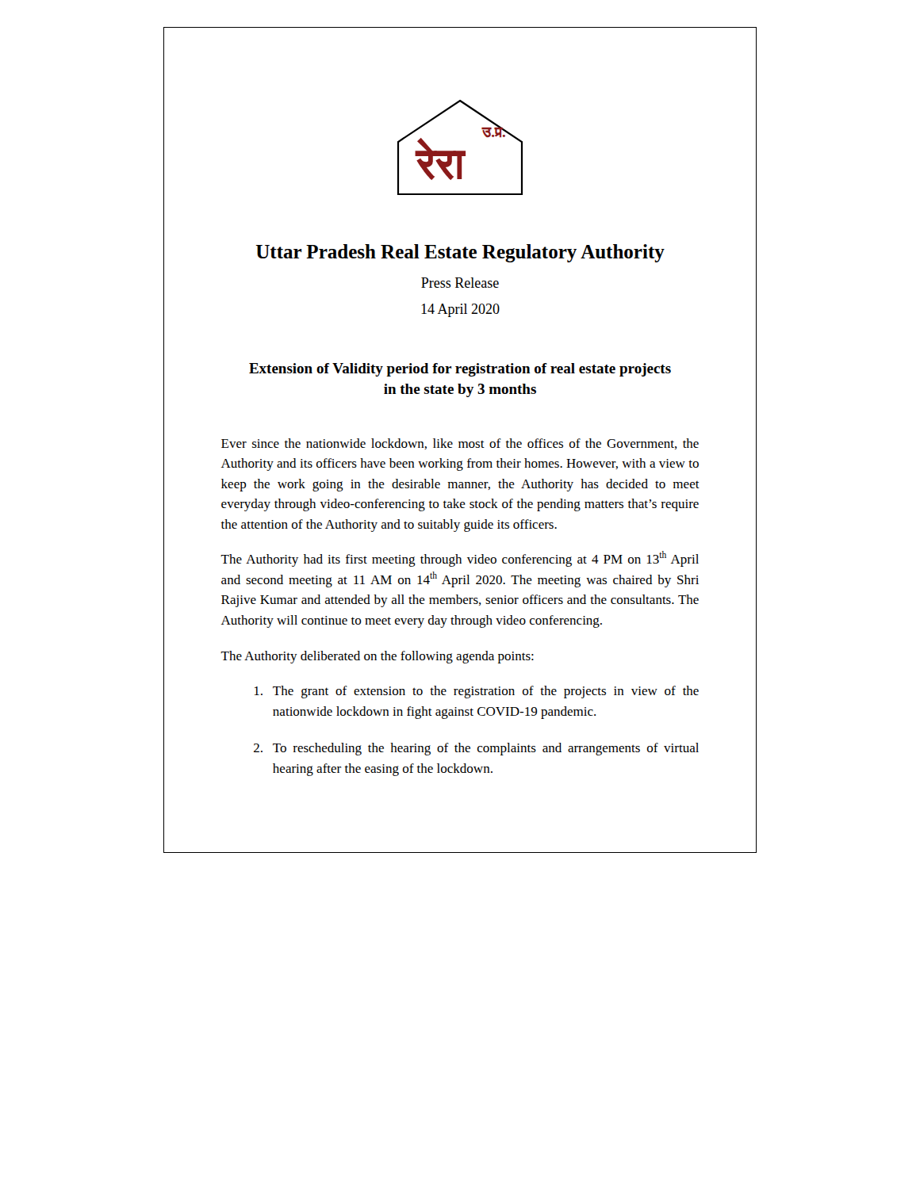रेरा उ.प्र.
Uttar Pradesh Real Estate Regulatory Authority
Press Release
14 April 2020
Extension of Validity period for registration of real estate projects in the state by 3 months
Ever since the nationwide lockdown, like most of the offices of the Government, the Authority and its officers have been working from their homes. However, with a view to keep the work going in the desirable manner, the Authority has decided to meet everyday through video-conferencing to take stock of the pending matters that’s require the attention of the Authority and to suitably guide its officers.
The Authority had its first meeting through video conferencing at 4 PM on 13th April and second meeting at 11 AM on 14th April 2020. The meeting was chaired by Shri Rajive Kumar and attended by all the members, senior officers and the consultants. The Authority will continue to meet every day through video conferencing.
The Authority deliberated on the following agenda points:
The grant of extension to the registration of the projects in view of the nationwide lockdown in fight against COVID-19 pandemic.
To rescheduling the hearing of the complaints and arrangements of virtual hearing after the easing of the lockdown.